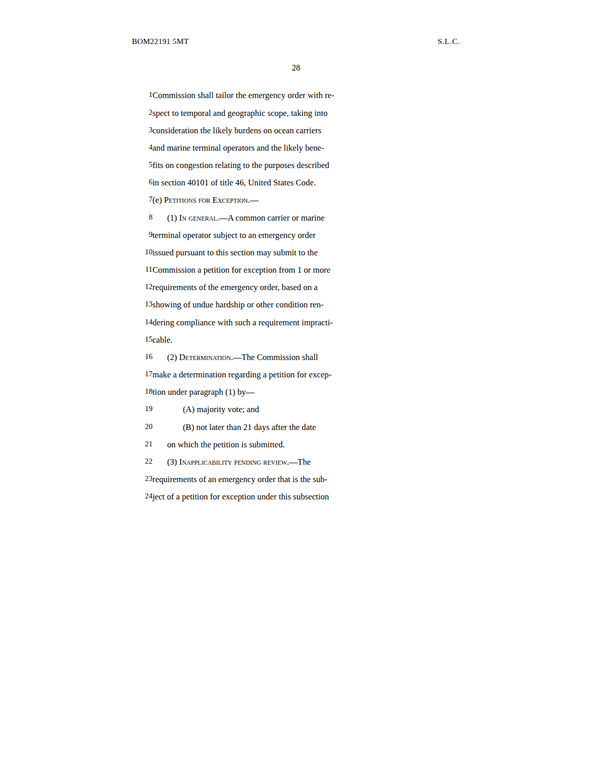BOM22191 5MT S.L.C.
28
| 1 | Commission shall tailor the emergency order with re- |
| 2 | spect to temporal and geographic scope, taking into |
| 3 | consideration the likely burdens on ocean carriers |
| 4 | and marine terminal operators and the likely bene- |
| 5 | fits on congestion relating to the purposes described |
| 6 | in section 40101 of title 46, United States Code. |
| 7 | (e) Petitions for Exception. — |
| 8 | (1) In general. —A common carrier or marine |
| 9 | terminal operator subject to an emergency order |
| 10 | issued pursuant to this section may submit to the |
| 11 | Commission a petition for exception from 1 or more |
| 12 | requirements of the emergency order, based on a |
| 13 | showing of undue hardship or other condition ren- |
| 14 | dering compliance with such a requirement impracti- |
| 15 | cable. |
| 16 | (2) Determination. —The Commission shall |
| 17 | make a determination regarding a petition for excep- |
| 18 | tion under paragraph (1) by— |
| 19 | (A) majority vote; and |
| 20 | (B) not later than 21 days after the date |
| 21 | on which the petition is submitted. |
| 22 | (3) Inapplicability pending review. —The |
| 23 | requirements of an emergency order that is the sub- |
| 24 | ject of a petition for exception under this subsection |